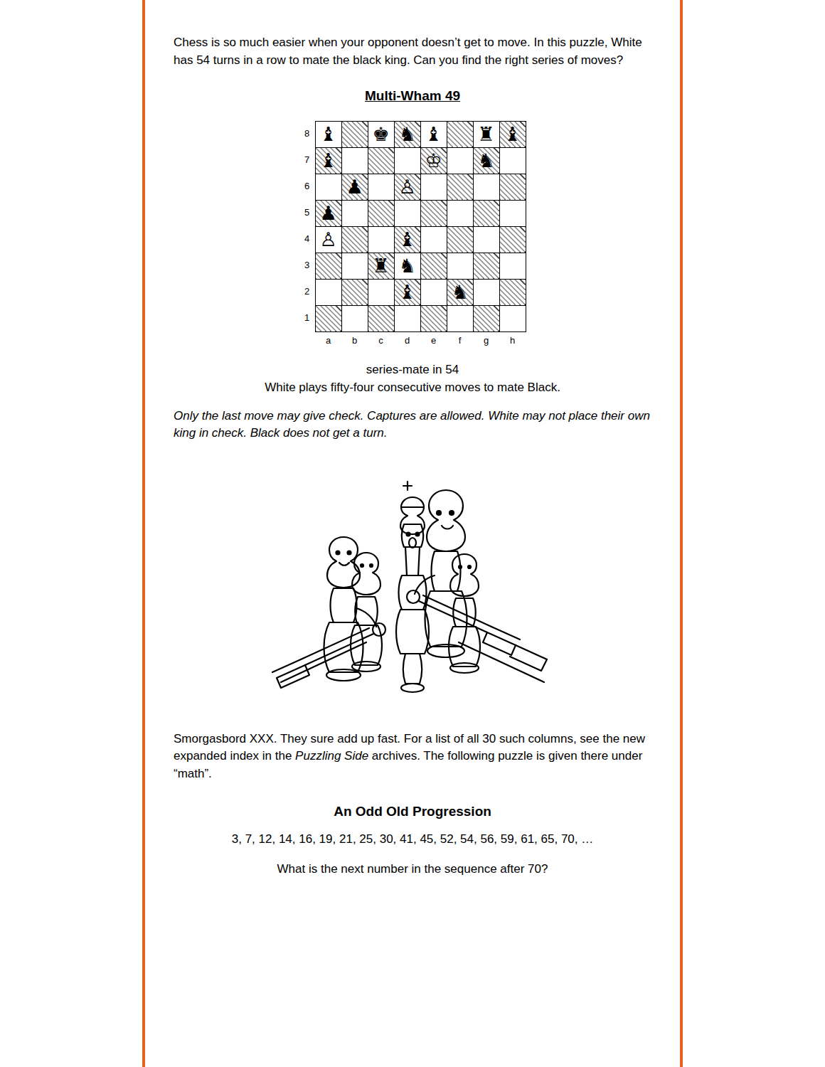Chess is so much easier when your opponent doesn’t get to move. In this puzzle, White has 54 turns in a row to mate the black king. Can you find the right series of moves?
Multi-Wham 49
| 8 | ♝ | | ♚ | ♞ | ♝ | | ♜ | ♝ |
| 7 | ♝ | | | | ♔ | | ♞ | |
| 6 | | ♟ | | ♙ | | | | |
| 5 | ♟ | | | | | | | |
| 4 | ♙ | | | ♝ | | | | |
| 3 | | | ♜ | ♞ | | | | |
| 2 | | | | ♝ | | ♞ | | |
| 1 | | | | | | | | |
| | a | b | c | d | e | f | g | h |
series-mate in 54 White plays fifty-four consecutive moves to mate Black.
Only the last move may give check. Captures are allowed. White may not place their own king in check. Black does not get a turn.
Smorgasbord XXX. They sure add up fast. For a list of all 30 such columns, see the new expanded index in the Puzzling Side archives. The following puzzle is given there under “math”.
An Odd Old Progression
3, 7, 12, 14, 16, 19, 21, 25, 30, 41, 45, 52, 54, 56, 59, 61, 65, 70, …
What is the next number in the sequence after 70?